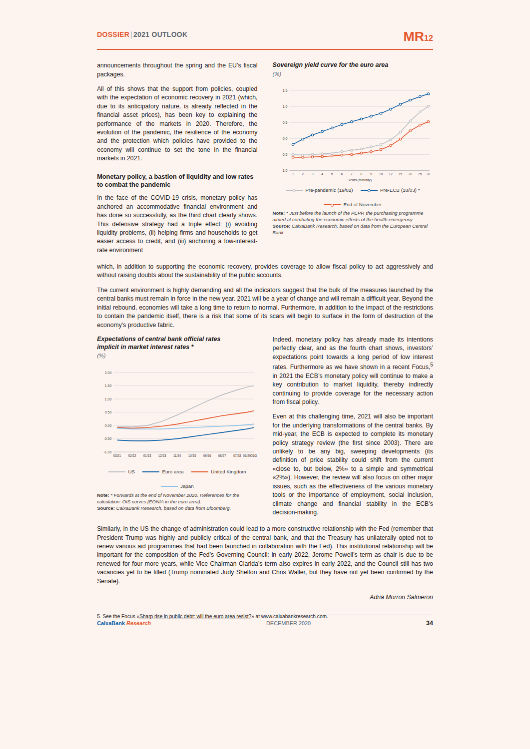DOSSIER|2021 OUTLOOK
MR12
announcements throughout the spring and the EU’s fiscal packages.
All of this shows that the support from policies, coupled with the expectation of economic recovery in 2021 (which, due to its anticipatory nature, is already reflected in the financial asset prices), has been key to explaining the performance of the markets in 2020. Therefore, the evolution of the pandemic, the resilience of the economy and the protection which policies have provided to the economy will continue to set the tone in the financial markets in 2021.
Monetary policy, a bastion of liquidity and low rates
to combat the pandemic
In the face of the COVID-19 crisis, monetary policy has anchored an accommodative financial environment and has done so successfully, as the third chart clearly shows. This defensive strategy had a triple effect: (i) avoiding liquidity problems, (ii) helping firms and households to get easier access to credit, and (iii) anchoring a low-interest-rate environment
Sovereign yield curve for the euro area
(%)
1.5 1.0 0.5 0.0 -0.5 -1.0 1 2 3 4 5 6 7 8 9 10 12 15 20 25 30 Years (maturity)
Pre-pandemic (19/02) Pre-ECB (18/03) * End of November
Note: * Just before the launch of the PEPP, the purchasing programme aimed at combating the economic effects of the health emergency.
Source: CaixaBank Research, based on data from the European Central Bank.
which, in addition to supporting the economic recovery, provides coverage to allow fiscal policy to act aggressively and without raising doubts about the sustainability of the public accounts.
The current environment is highly demanding and all the indicators suggest that the bulk of the measures launched by the central banks must remain in force in the new year. 2021 will be a year of change and will remain a difficult year. Beyond the initial rebound, economies will take a long time to return to normal. Furthermore, in addition to the impact of the restrictions to contain the pandemic itself, there is a risk that some of its scars will begin to surface in the form of destruction of the economy’s productive fabric.
Expectations of central bank official rates
implicit in market interest rates *
(%)
2.00 1.50 1.00 0.50 0.00 -0.50 -1.00 03/21 02/22 01/23 12/23 11/24 10/25 09/26 08/27 07/28 06/29 05/30
US Euro area United Kingdom Japan
Note: * Forwards at the end of November 2020. References for the calculation: OIS curves (EONIA in the euro area).
Source: CaixaBank Research, based on data from Bloomberg.
Indeed, monetary policy has already made its intentions perfectly clear, and as the fourth chart shows, investors’ expectations point towards a long period of low interest rates. Furthermore as we have shown in a recent Focus,5 in 2021 the ECB’s monetary policy will continue to make a key contribution to market liquidity, thereby indirectly continuing to provide coverage for the necessary action from fiscal policy.
Even at this challenging time, 2021 will also be important for the underlying transformations of the central banks. By mid-year, the ECB is expected to complete its monetary policy strategy review (the first since 2003). There are unlikely to be any big, sweeping developments (its definition of price stability could shift from the current «close to, but below, 2%» to a simple and symmetrical «2%»). However, the review will also focus on other major issues, such as the effectiveness of the various monetary tools or the importance of employment, social inclusion, climate change and financial stability in the ECB’s decision-making.
Similarly, in the US the change of administration could lead to a more constructive relationship with the Fed (remember that President Trump was highly and publicly critical of the central bank, and that the Treasury has unilaterally opted not to renew various aid programmes that had been launched in collaboration with the Fed). This institutional relationship will be important for the composition of the Fed’s Governing Council: in early 2022, Jerome Powell’s term as chair is due to be renewed for four more years, while Vice Chairman Clarida’s term also expires in early 2022, and the Council still has two vacancies yet to be filled (Trump nominated Judy Shelton and Chris Waller, but they have not yet been confirmed by the Senate).
Adrià Morron Salmeron
5. See the Focus «Sharp rise in public debt: will the euro area resist?» at www.caixabankresearch.com.
CaixaBank Research
DECEMBER 2020
34